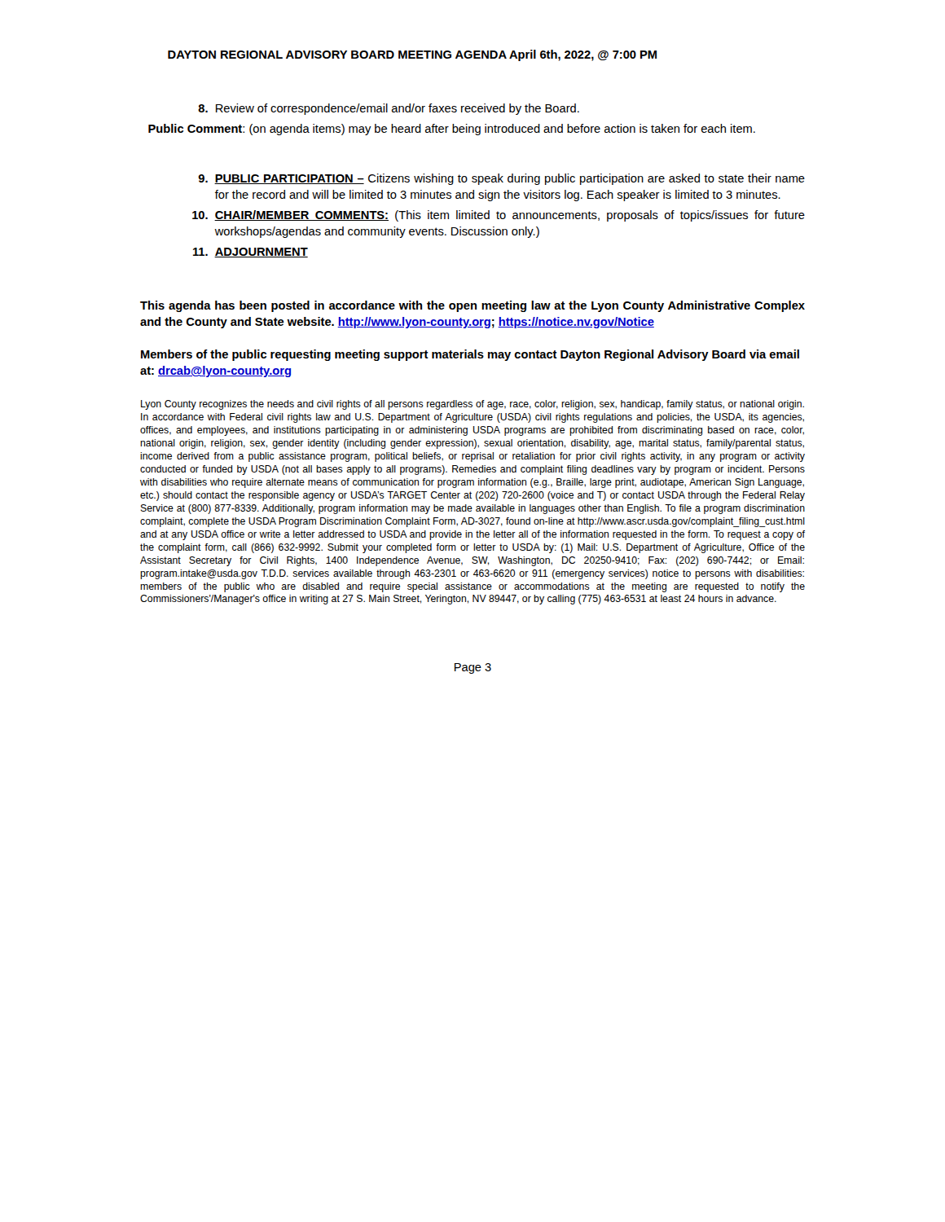DAYTON REGIONAL ADVISORY BOARD MEETING AGENDA April 6th, 2022, @ 7:00 PM
8. Review of correspondence/email and/or faxes received by the Board.
Public Comment: (on agenda items) may be heard after being introduced and before action is taken for each item.
9. PUBLIC PARTICIPATION – Citizens wishing to speak during public participation are asked to state their name for the record and will be limited to 3 minutes and sign the visitors log. Each speaker is limited to 3 minutes.
10. CHAIR/MEMBER COMMENTS: (This item limited to announcements, proposals of topics/issues for future workshops/agendas and community events. Discussion only.)
11. ADJOURNMENT
This agenda has been posted in accordance with the open meeting law at the Lyon County Administrative Complex and the County and State website. http://www.lyon-county.org; https://notice.nv.gov/Notice
Members of the public requesting meeting support materials may contact Dayton Regional Advisory Board via email at: drcab@lyon-county.org
Lyon County recognizes the needs and civil rights of all persons regardless of age, race, color, religion, sex, handicap, family status, or national origin. In accordance with Federal civil rights law and U.S. Department of Agriculture (USDA) civil rights regulations and policies, the USDA, its agencies, offices, and employees, and institutions participating in or administering USDA programs are prohibited from discriminating based on race, color, national origin, religion, sex, gender identity (including gender expression), sexual orientation, disability, age, marital status, family/parental status, income derived from a public assistance program, political beliefs, or reprisal or retaliation for prior civil rights activity, in any program or activity conducted or funded by USDA (not all bases apply to all programs). Remedies and complaint filing deadlines vary by program or incident. Persons with disabilities who require alternate means of communication for program information (e.g., Braille, large print, audiotape, American Sign Language, etc.) should contact the responsible agency or USDA’s TARGET Center at (202) 720-2600 (voice and T) or contact USDA through the Federal Relay Service at (800) 877-8339. Additionally, program information may be made available in languages other than English. To file a program discrimination complaint, complete the USDA Program Discrimination Complaint Form, AD-3027, found on-line at http://www.ascr.usda.gov/complaint_filing_cust.html and at any USDA office or write a letter addressed to USDA and provide in the letter all of the information requested in the form. To request a copy of the complaint form, call (866) 632-9992. Submit your completed form or letter to USDA by: (1) Mail: U.S. Department of Agriculture, Office of the Assistant Secretary for Civil Rights, 1400 Independence Avenue, SW, Washington, DC 20250-9410; Fax: (202) 690-7442; or Email: program.intake@usda.gov T.D.D. services available through 463-2301 or 463-6620 or 911 (emergency services) notice to persons with disabilities: members of the public who are disabled and require special assistance or accommodations at the meeting are requested to notify the Commissioners'/Manager's office in writing at 27 S. Main Street, Yerington, NV 89447, or by calling (775) 463-6531 at least 24 hours in advance.
Page 3